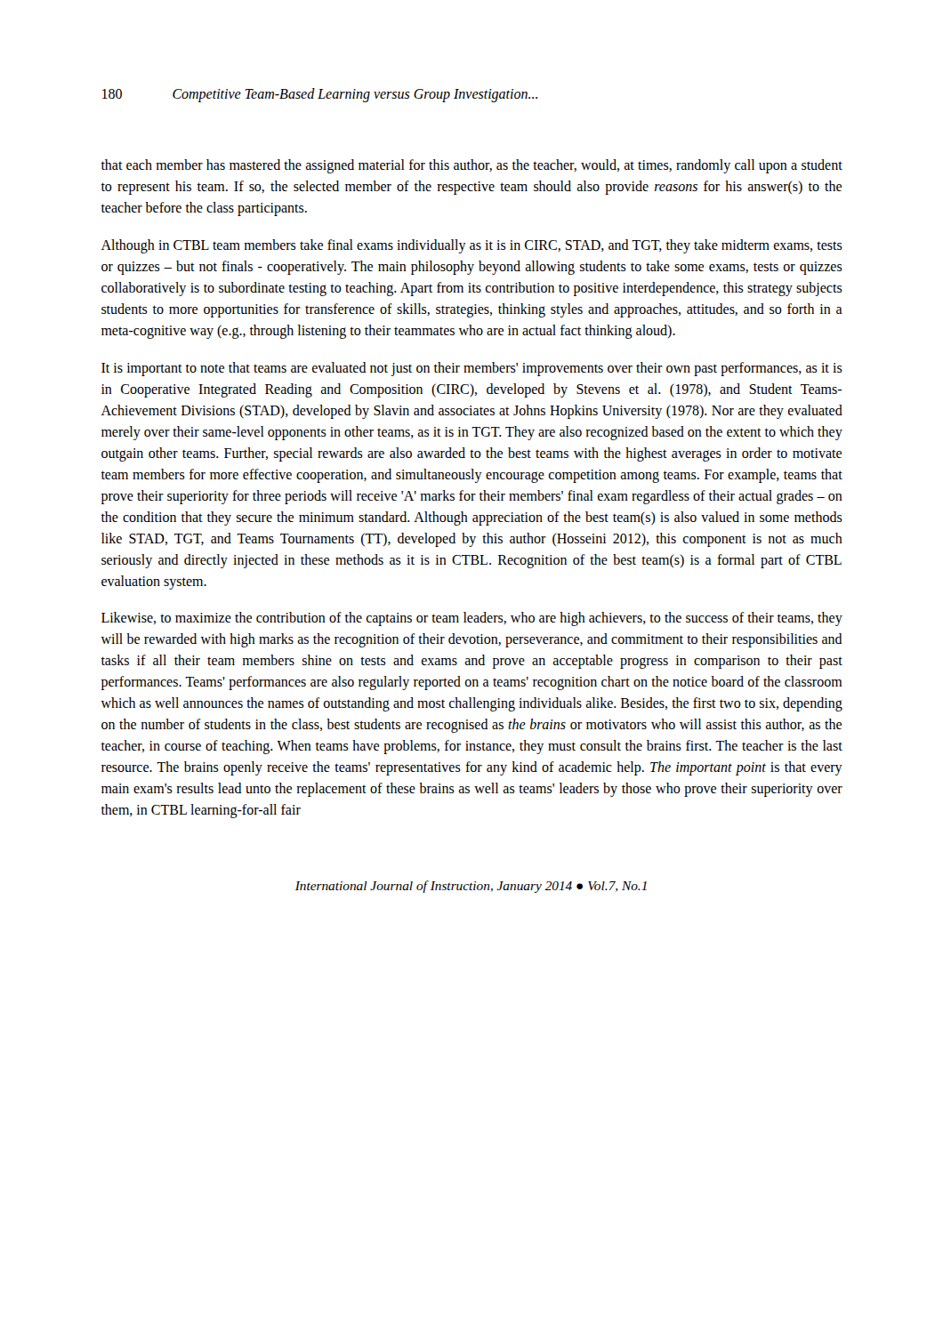180 Competitive Team-Based Learning versus Group Investigation...
that each member has mastered the assigned material for this author, as the teacher, would, at times, randomly call upon a student to represent his team. If so, the selected member of the respective team should also provide reasons for his answer(s) to the teacher before the class participants.
Although in CTBL team members take final exams individually as it is in CIRC, STAD, and TGT, they take midterm exams, tests or quizzes – but not finals - cooperatively. The main philosophy beyond allowing students to take some exams, tests or quizzes collaboratively is to subordinate testing to teaching. Apart from its contribution to positive interdependence, this strategy subjects students to more opportunities for transference of skills, strategies, thinking styles and approaches, attitudes, and so forth in a meta-cognitive way (e.g., through listening to their teammates who are in actual fact thinking aloud).
It is important to note that teams are evaluated not just on their members' improvements over their own past performances, as it is in Cooperative Integrated Reading and Composition (CIRC), developed by Stevens et al. (1978), and Student Teams-Achievement Divisions (STAD), developed by Slavin and associates at Johns Hopkins University (1978). Nor are they evaluated merely over their same-level opponents in other teams, as it is in TGT. They are also recognized based on the extent to which they outgain other teams. Further, special rewards are also awarded to the best teams with the highest averages in order to motivate team members for more effective cooperation, and simultaneously encourage competition among teams. For example, teams that prove their superiority for three periods will receive 'A' marks for their members' final exam regardless of their actual grades – on the condition that they secure the minimum standard. Although appreciation of the best team(s) is also valued in some methods like STAD, TGT, and Teams Tournaments (TT), developed by this author (Hosseini 2012), this component is not as much seriously and directly injected in these methods as it is in CTBL. Recognition of the best team(s) is a formal part of CTBL evaluation system.
Likewise, to maximize the contribution of the captains or team leaders, who are high achievers, to the success of their teams, they will be rewarded with high marks as the recognition of their devotion, perseverance, and commitment to their responsibilities and tasks if all their team members shine on tests and exams and prove an acceptable progress in comparison to their past performances. Teams' performances are also regularly reported on a teams' recognition chart on the notice board of the classroom which as well announces the names of outstanding and most challenging individuals alike. Besides, the first two to six, depending on the number of students in the class, best students are recognised as the brains or motivators who will assist this author, as the teacher, in course of teaching. When teams have problems, for instance, they must consult the brains first. The teacher is the last resource. The brains openly receive the teams' representatives for any kind of academic help. The important point is that every main exam's results lead unto the replacement of these brains as well as teams' leaders by those who prove their superiority over them, in CTBL learning-for-all fair
International Journal of Instruction, January 2014 ● Vol.7, No.1